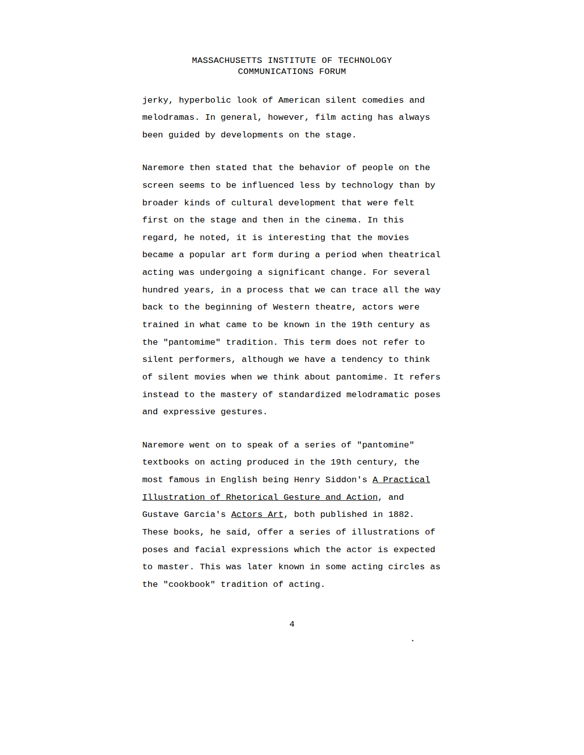MASSACHUSETTS INSTITUTE OF TECHNOLOGY COMMUNICATIONS FORUM
jerky, hyperbolic look of American silent comedies and melodramas. In general, however, film acting has always been guided by developments on the stage.
Naremore then stated that the behavior of people on the screen seems to be influenced less by technology than by broader kinds of cultural development that were felt first on the stage and then in the cinema. In this regard, he noted, it is interesting that the movies became a popular art form during a period when theatrical acting was undergoing a significant change. For several hundred years, in a process that we can trace all the way back to the beginning of Western theatre, actors were trained in what came to be known in the 19th century as the "pantomime" tradition. This term does not refer to silent performers, although we have a tendency to think of silent movies when we think about pantomime. It refers instead to the mastery of standardized melodramatic poses and expressive gestures.
Naremore went on to speak of a series of "pantomine" textbooks on acting produced in the 19th century, the most famous in English being Henry Siddon's A Practical Illustration of Rhetorical Gesture and Action, and Gustave Garcia's Actors Art, both published in 1882. These books, he said, offer a series of illustrations of poses and facial expressions which the actor is expected to master. This was later known in some acting circles as the "cookbook" tradition of acting.
4 .